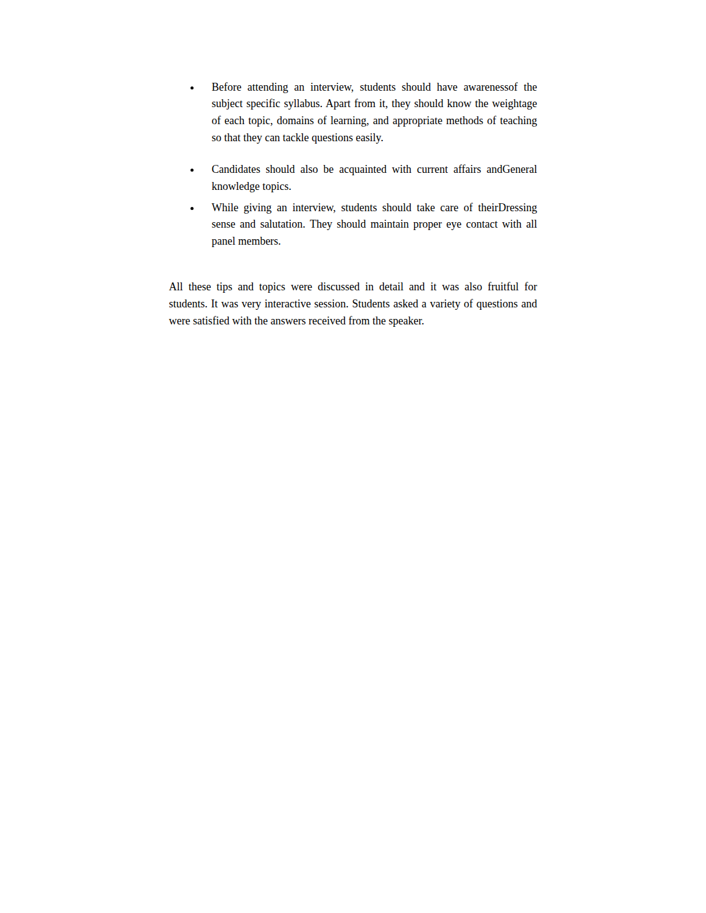Before attending an interview, students should have awarenessof the subject specific syllabus. Apart from it, they should know the weightage of each topic, domains of learning, and appropriate methods of teaching so that they can tackle questions easily.
Candidates should also be acquainted with current affairs andGeneral knowledge topics.
While giving an interview, students should take care of theirDressing sense and salutation. They should maintain proper eye contact with all panel members.
All these tips and topics were discussed in detail and it was also fruitful for students. It was very interactive session. Students asked a variety of questions and were satisfied with the answers received from the speaker.